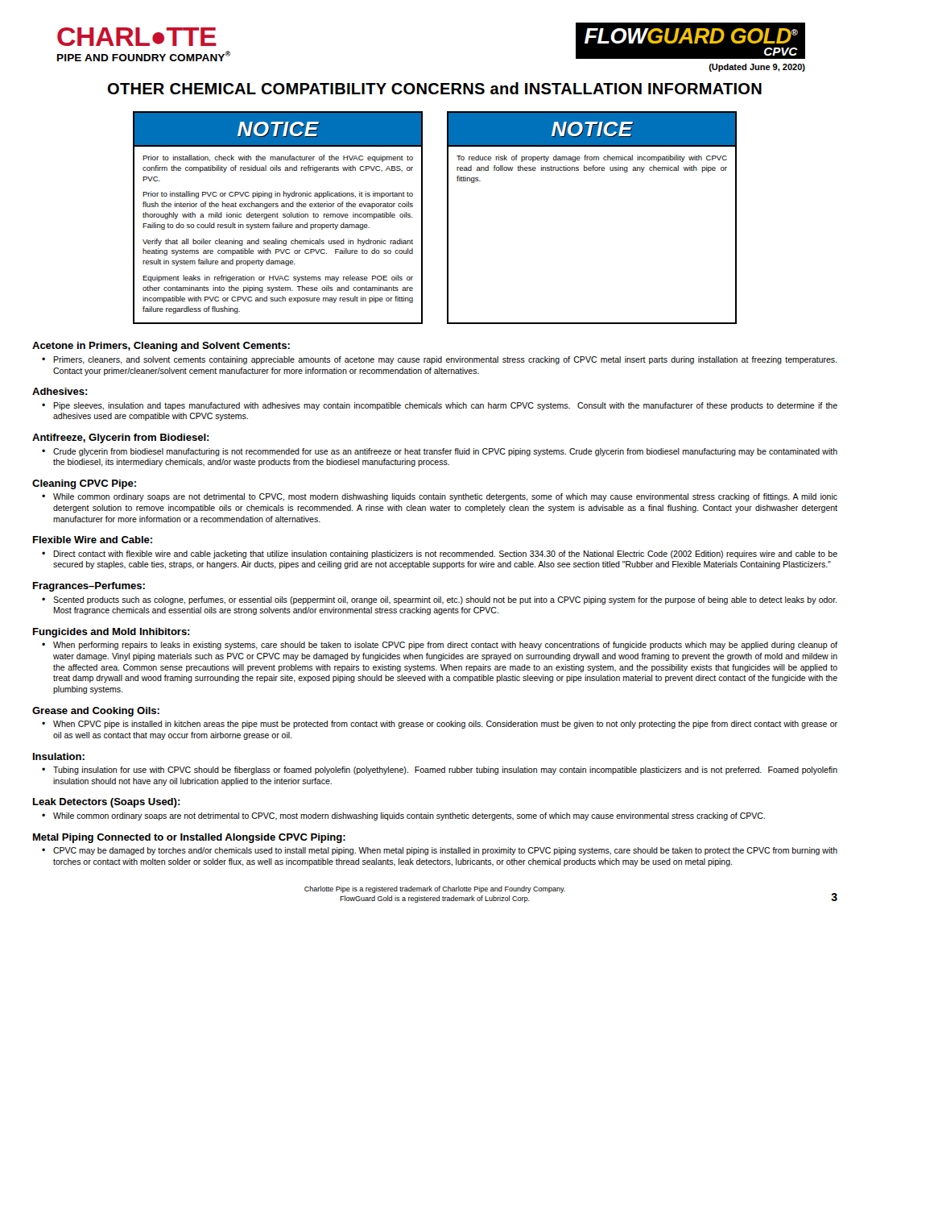CHARL●TTE
PIPE AND FOUNDRY COMPANY®
FLOWGUARD GOLD®
CPVC
(Updated June 9, 2020)
OTHER CHEMICAL COMPATIBILITY CONCERNS and INSTALLATION INFORMATION
NOTICE
Prior to installation, check with the manufacturer of the HVAC equipment to confirm the compatibility of residual oils and refrigerants with CPVC, ABS, or PVC.
Prior to installing PVC or CPVC piping in hydronic applications, it is important to flush the interior of the heat exchangers and the exterior of the evaporator coils thoroughly with a mild ionic detergent solution to remove incompatible oils. Failing to do so could result in system failure and property damage.
Verify that all boiler cleaning and sealing chemicals used in hydronic radiant heating systems are compatible with PVC or CPVC. Failure to do so could result in system failure and property damage.
Equipment leaks in refrigeration or HVAC systems may release POE oils or other contaminants into the piping system. These oils and contaminants are incompatible with PVC or CPVC and such exposure may result in pipe or fitting failure regardless of flushing.
NOTICE
To reduce risk of property damage from chemical incompatibility with CPVC read and follow these instructions before using any chemical with pipe or fittings.
Acetone in Primers, Cleaning and Solvent Cements:
Primers, cleaners, and solvent cements containing appreciable amounts of acetone may cause rapid environmental stress cracking of CPVC metal insert parts during installation at freezing temperatures. Contact your primer/cleaner/solvent cement manufacturer for more information or recommendation of alternatives.
Adhesives:
Pipe sleeves, insulation and tapes manufactured with adhesives may contain incompatible chemicals which can harm CPVC systems. Consult with the manufacturer of these products to determine if the adhesives used are compatible with CPVC systems.
Antifreeze, Glycerin from Biodiesel:
Crude glycerin from biodiesel manufacturing is not recommended for use as an antifreeze or heat transfer fluid in CPVC piping systems. Crude glycerin from biodiesel manufacturing may be contaminated with the biodiesel, its intermediary chemicals, and/or waste products from the biodiesel manufacturing process.
Cleaning CPVC Pipe:
While common ordinary soaps are not detrimental to CPVC, most modern dishwashing liquids contain synthetic detergents, some of which may cause environmental stress cracking of fittings. A mild ionic detergent solution to remove incompatible oils or chemicals is recommended. A rinse with clean water to completely clean the system is advisable as a final flushing. Contact your dishwasher detergent manufacturer for more information or a recommendation of alternatives.
Flexible Wire and Cable:
Direct contact with flexible wire and cable jacketing that utilize insulation containing plasticizers is not recommended. Section 334.30 of the National Electric Code (2002 Edition) requires wire and cable to be secured by staples, cable ties, straps, or hangers. Air ducts, pipes and ceiling grid are not acceptable supports for wire and cable. Also see section titled "Rubber and Flexible Materials Containing Plasticizers."
Fragrances–Perfumes:
Scented products such as cologne, perfumes, or essential oils (peppermint oil, orange oil, spearmint oil, etc.) should not be put into a CPVC piping system for the purpose of being able to detect leaks by odor. Most fragrance chemicals and essential oils are strong solvents and/or environmental stress cracking agents for CPVC.
Fungicides and Mold Inhibitors:
When performing repairs to leaks in existing systems, care should be taken to isolate CPVC pipe from direct contact with heavy concentrations of fungicide products which may be applied during cleanup of water damage. Vinyl piping materials such as PVC or CPVC may be damaged by fungicides when fungicides are sprayed on surrounding drywall and wood framing to prevent the growth of mold and mildew in the affected area. Common sense precautions will prevent problems with repairs to existing systems. When repairs are made to an existing system, and the possibility exists that fungicides will be applied to treat damp drywall and wood framing surrounding the repair site, exposed piping should be sleeved with a compatible plastic sleeving or pipe insulation material to prevent direct contact of the fungicide with the plumbing systems.
Grease and Cooking Oils:
When CPVC pipe is installed in kitchen areas the pipe must be protected from contact with grease or cooking oils. Consideration must be given to not only protecting the pipe from direct contact with grease or oil as well as contact that may occur from airborne grease or oil.
Insulation:
Tubing insulation for use with CPVC should be fiberglass or foamed polyolefin (polyethylene). Foamed rubber tubing insulation may contain incompatible plasticizers and is not preferred. Foamed polyolefin insulation should not have any oil lubrication applied to the interior surface.
Leak Detectors (Soaps Used):
While common ordinary soaps are not detrimental to CPVC, most modern dishwashing liquids contain synthetic detergents, some of which may cause environmental stress cracking of CPVC.
Metal Piping Connected to or Installed Alongside CPVC Piping:
CPVC may be damaged by torches and/or chemicals used to install metal piping. When metal piping is installed in proximity to CPVC piping systems, care should be taken to protect the CPVC from burning with torches or contact with molten solder or solder flux, as well as incompatible thread sealants, leak detectors, lubricants, or other chemical products which may be used on metal piping.
Charlotte Pipe is a registered trademark of Charlotte Pipe and Foundry Company.
FlowGuard Gold is a registered trademark of Lubrizol Corp. 3